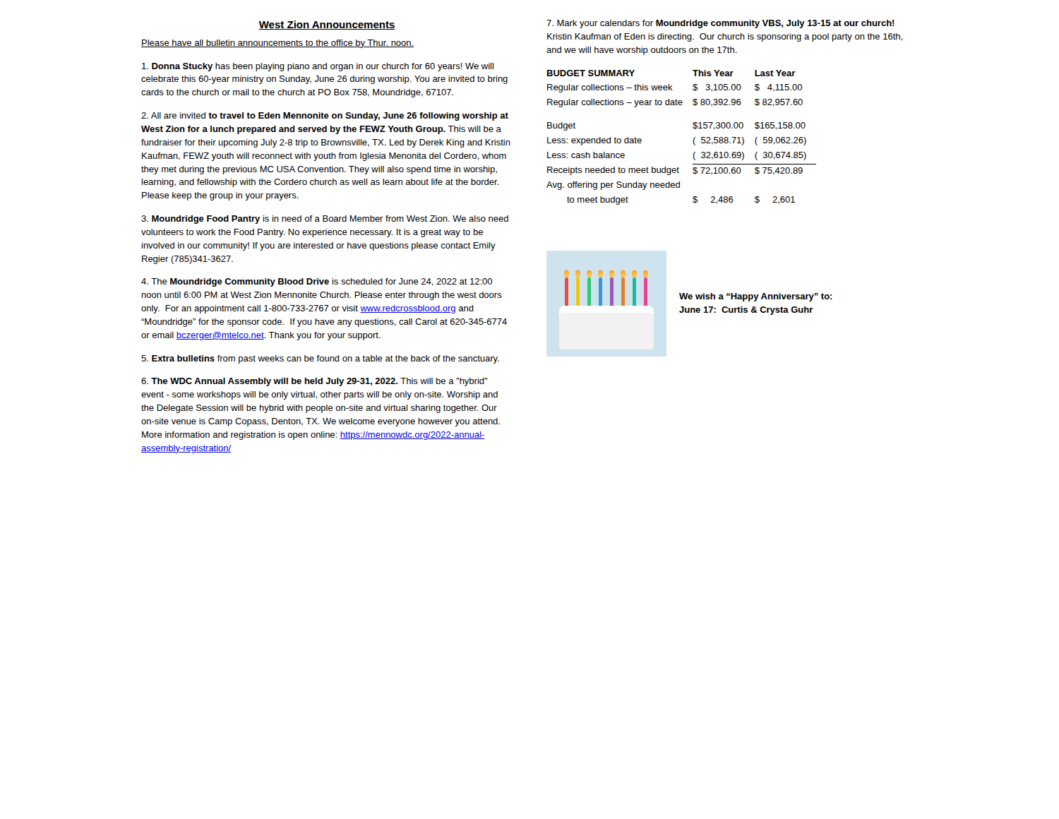West Zion Announcements
Please have all bulletin announcements to the office by Thur. noon.
1. Donna Stucky has been playing piano and organ in our church for 60 years! We will celebrate this 60-year ministry on Sunday, June 26 during worship. You are invited to bring cards to the church or mail to the church at PO Box 758, Moundridge, 67107.
2. All are invited to travel to Eden Mennonite on Sunday, June 26 following worship at West Zion for a lunch prepared and served by the FEWZ Youth Group. This will be a fundraiser for their upcoming July 2-8 trip to Brownsville, TX. Led by Derek King and Kristin Kaufman, FEWZ youth will reconnect with youth from Iglesia Menonita del Cordero, whom they met during the previous MC USA Convention. They will also spend time in worship, learning, and fellowship with the Cordero church as well as learn about life at the border. Please keep the group in your prayers.
3. Moundridge Food Pantry is in need of a Board Member from West Zion. We also need volunteers to work the Food Pantry. No experience necessary. It is a great way to be involved in our community! If you are interested or have questions please contact Emily Regier (785)341-3627.
4. The Moundridge Community Blood Drive is scheduled for June 24, 2022 at 12:00 noon until 6:00 PM at West Zion Mennonite Church. Please enter through the west doors only. For an appointment call 1-800-733-2767 or visit www.redcrossblood.org and “Moundridge” for the sponsor code. If you have any questions, call Carol at 620-345-6774 or email bczerger@mtelco.net. Thank you for your support.
5. Extra bulletins from past weeks can be found on a table at the back of the sanctuary.
6. The WDC Annual Assembly will be held July 29-31, 2022. This will be a "hybrid" event - some workshops will be only virtual, other parts will be only on-site. Worship and the Delegate Session will be hybrid with people on-site and virtual sharing together. Our on-site venue is Camp Copass, Denton, TX. We welcome everyone however you attend. More information and registration is open online: https://mennowdc.org/2022-annual-assembly-registration/
7. Mark your calendars for Moundridge community VBS, July 13-15 at our church! Kristin Kaufman of Eden is directing. Our church is sponsoring a pool party on the 16th, and we will have worship outdoors on the 17th.
| BUDGET SUMMARY | This Year | Last Year |
| --- | --- | --- |
| Regular collections – this week | $ 3,105.00 | $ 4,115.00 |
| Regular collections – year to date | $ 80,392.96 | $ 82,957.60 |
| Budget | $157,300.00 | $165,158.00 |
| Less: expended to date | ( 52,588.71) | ( 59,062.26) |
| Less: cash balance | ( 32,610.69) | ( 30,674.85) |
| Receipts needed to meet budget | $ 72,100.60 | $ 75,420.89 |
| Avg. offering per Sunday needed | | |
| to meet budget | $ 2,486 | $ 2,601 |
We wish a “Happy Anniversary” to:
June 17: Curtis & Crysta Guhr